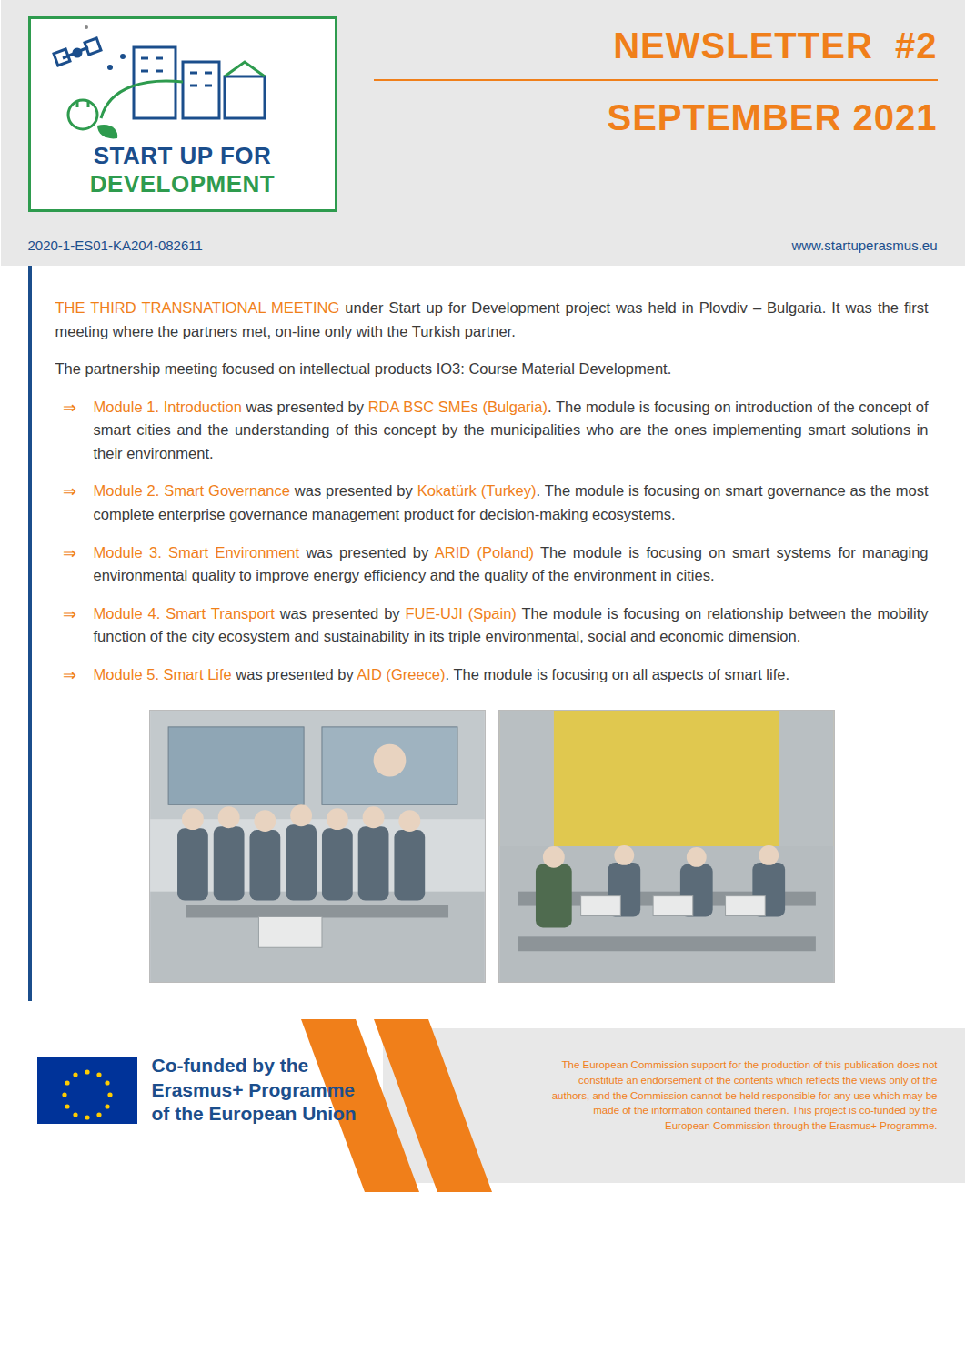START UP FOR
DEVELOPMENT
NEWSLETTER #2
SEPTEMBER 2021
2020-1-ES01-KA204-082611 www.startuperasmus.eu
THE THIRD TRANSNATIONAL MEETING under Start up for Development project was held in Plovdiv – Bulgaria. It was the first meeting where the partners met, on-line only with the Turkish partner.
The partnership meeting focused on intellectual products IO3: Course Material Development.
Module 1. Introduction was presented by RDA BSC SMEs (Bulgaria). The module is focusing on introduction of the concept of smart cities and the understanding of this concept by the municipalities who are the ones implementing smart solutions in their environment.
Module 2. Smart Governance was presented by Kokatürk (Turkey). The module is focusing on smart governance as the most complete enterprise governance management product for decision-making ecosystems.
Module 3. Smart Environment was presented by ARID (Poland) The module is focusing on smart systems for managing environmental quality to improve energy efficiency and the quality of the environment in cities.
Module 4. Smart Transport was presented by FUE-UJI (Spain) The module is focusing on relationship between the mobility function of the city ecosystem and sustainability in its triple environmental, social and economic dimension.
Module 5. Smart Life was presented by AID (Greece). The module is focusing on all aspects of smart life.
Co-funded by the
Erasmus+ Programme
of the European Union
The European Commission support for the production of this publication does not constitute an endorsement of the contents which reflects the views only of the authors, and the Commission cannot be held responsible for any use which may be made of the information contained therein. This project is co-funded by the European Commission through the Erasmus+ Programme.